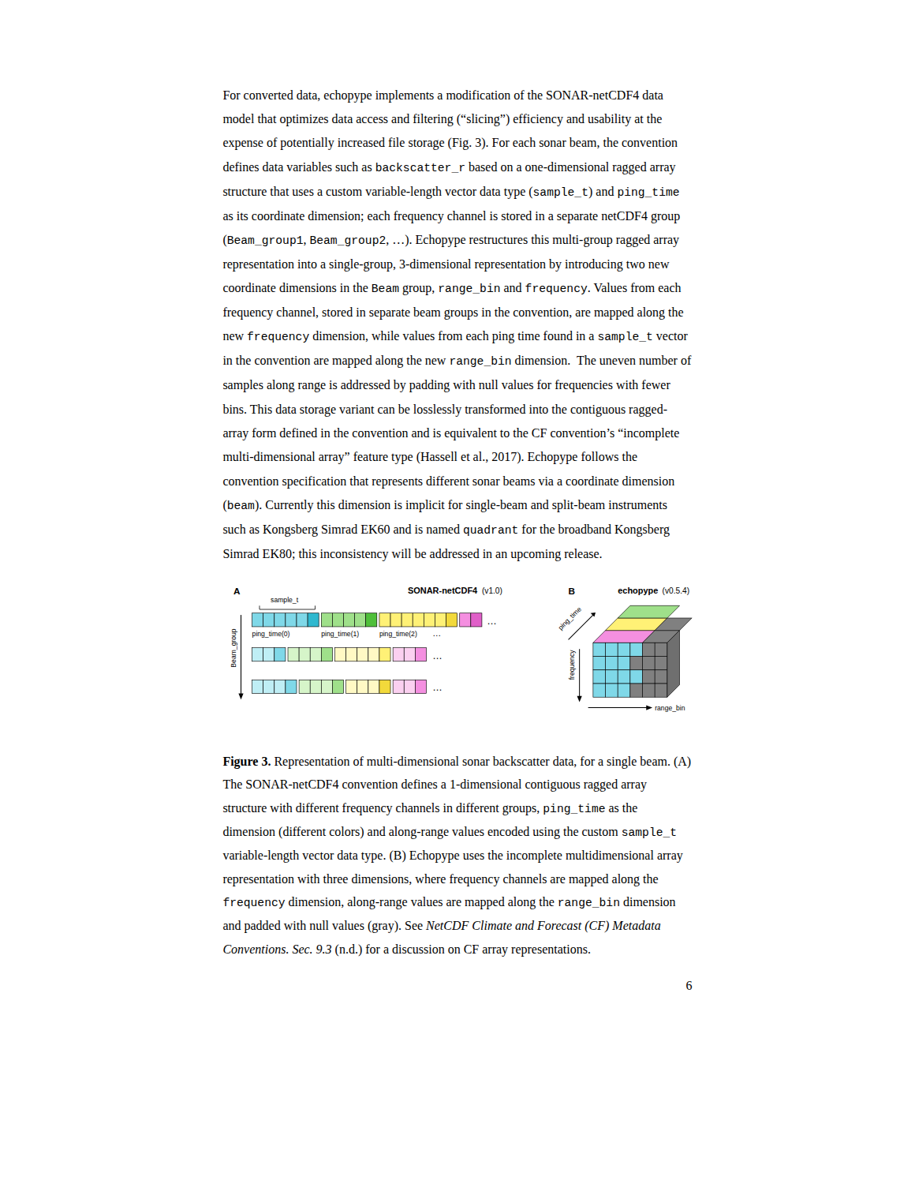For converted data, echopype implements a modification of the SONAR-netCDF4 data model that optimizes data access and filtering (“slicing”) efficiency and usability at the expense of potentially increased file storage (Fig. 3). For each sonar beam, the convention defines data variables such as backscatter_r based on a one-dimensional ragged array structure that uses a custom variable-length vector data type (sample_t) and ping_time as its coordinate dimension; each frequency channel is stored in a separate netCDF4 group (Beam_group1, Beam_group2, …). Echopype restructures this multi-group ragged array representation into a single-group, 3-dimensional representation by introducing two new coordinate dimensions in the Beam group, range_bin and frequency. Values from each frequency channel, stored in separate beam groups in the convention, are mapped along the new frequency dimension, while values from each ping time found in a sample_t vector in the convention are mapped along the new range_bin dimension. The uneven number of samples along range is addressed by padding with null values for frequencies with fewer bins. This data storage variant can be losslessly transformed into the contiguous ragged-array form defined in the convention and is equivalent to the CF convention’s “incomplete multi-dimensional array” feature type (Hassell et al., 2017). Echopype follows the convention specification that represents different sonar beams via a coordinate dimension (beam). Currently this dimension is implicit for single-beam and split-beam instruments such as Kongsberg Simrad EK60 and is named quadrant for the broadband Kongsberg Simrad EK80; this inconsistency will be addressed in an upcoming release.
A SONAR-netCDF4 (v1.0) B echopype (v0.5.4) sample_t Beam_group … ping_time(0) ping_time(1) ping_time(2) … … … ping_time frequency range_bin
Figure 3. Representation of multi-dimensional sonar backscatter data, for a single beam. (A) The SONAR-netCDF4 convention defines a 1-dimensional contiguous ragged array structure with different frequency channels in different groups, ping_time as the dimension (different colors) and along-range values encoded using the custom sample_t variable-length vector data type. (B) Echopype uses the incomplete multidimensional array representation with three dimensions, where frequency channels are mapped along the frequency dimension, along-range values are mapped along the range_bin dimension and padded with null values (gray). See NetCDF Climate and Forecast (CF) Metadata Conventions. Sec. 9.3 (n.d.) for a discussion on CF array representations.
6